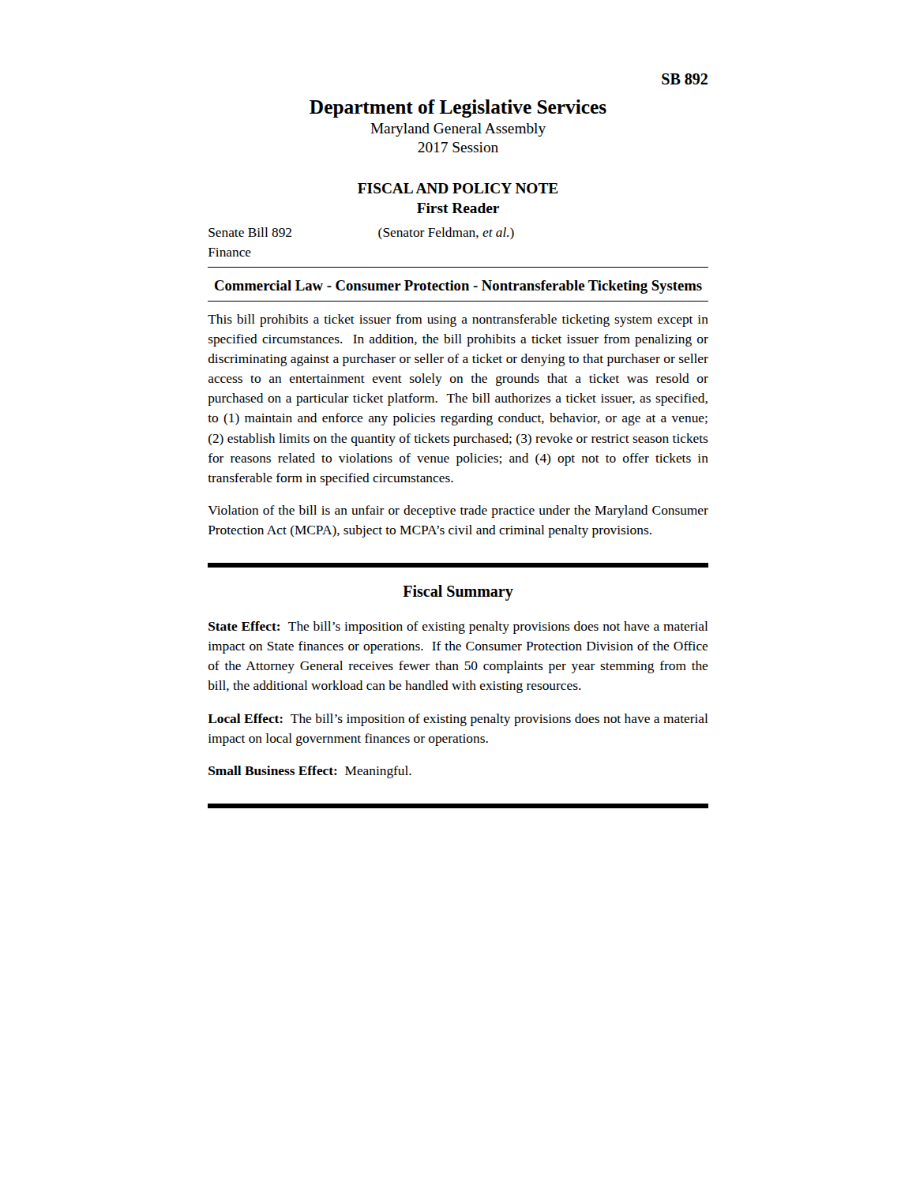SB 892
Department of Legislative Services
Maryland General Assembly
2017 Session
FISCAL AND POLICY NOTE
First Reader
| Senate Bill 892 | (Senator Feldman, et al. ) | |
| Finance | | |
Commercial Law - Consumer Protection - Nontransferable Ticketing Systems
This bill prohibits a ticket issuer from using a nontransferable ticketing system except in specified circumstances. In addition, the bill prohibits a ticket issuer from penalizing or discriminating against a purchaser or seller of a ticket or denying to that purchaser or seller access to an entertainment event solely on the grounds that a ticket was resold or purchased on a particular ticket platform. The bill authorizes a ticket issuer, as specified, to (1) maintain and enforce any policies regarding conduct, behavior, or age at a venue; (2) establish limits on the quantity of tickets purchased; (3) revoke or restrict season tickets for reasons related to violations of venue policies; and (4) opt not to offer tickets in transferable form in specified circumstances.
Violation of the bill is an unfair or deceptive trade practice under the Maryland Consumer Protection Act (MCPA), subject to MCPA’s civil and criminal penalty provisions.
Fiscal Summary
State Effect: The bill’s imposition of existing penalty provisions does not have a material impact on State finances or operations. If the Consumer Protection Division of the Office of the Attorney General receives fewer than 50 complaints per year stemming from the bill, the additional workload can be handled with existing resources.
Local Effect: The bill’s imposition of existing penalty provisions does not have a material impact on local government finances or operations.
Small Business Effect: Meaningful.